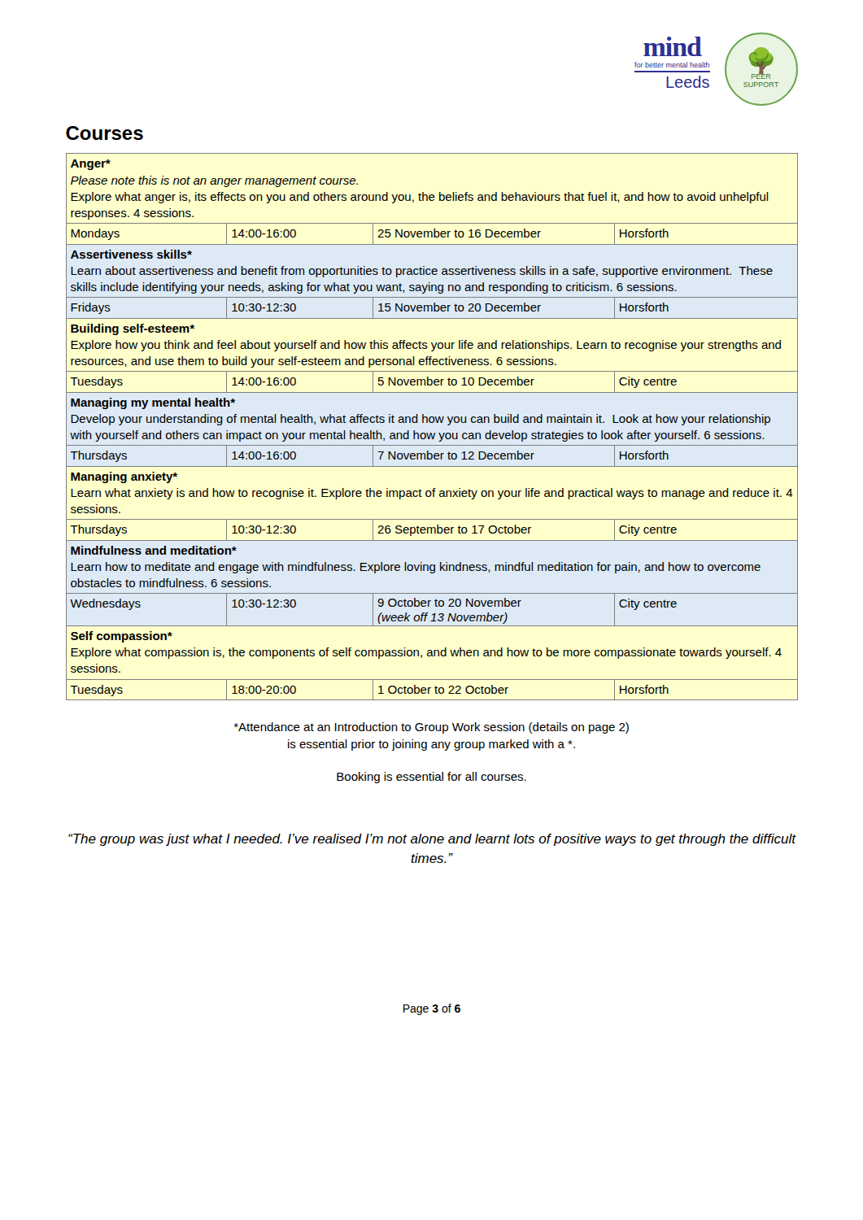mind
for better mental health
Leeds
🌳
PEER
SUPPORT
Courses
| Anger* Please note this is not an anger management course. Explore what anger is, its effects on you and others around you, the beliefs and behaviours that fuel it, and how to avoid unhelpful responses. 4 sessions. |
| Mondays | 14:00-16:00 | 25 November to 16 December | Horsforth |
| Assertiveness skills* Learn about assertiveness and benefit from opportunities to practice assertiveness skills in a safe, supportive environment. These skills include identifying your needs, asking for what you want, saying no and responding to criticism. 6 sessions. |
| Fridays | 10:30-12:30 | 15 November to 20 December | Horsforth |
| Building self-esteem* Explore how you think and feel about yourself and how this affects your life and relationships. Learn to recognise your strengths and resources, and use them to build your self-esteem and personal effectiveness. 6 sessions. |
| Tuesdays | 14:00-16:00 | 5 November to 10 December | City centre |
| Managing my mental health* Develop your understanding of mental health, what affects it and how you can build and maintain it. Look at how your relationship with yourself and others can impact on your mental health, and how you can develop strategies to look after yourself. 6 sessions. |
| Thursdays | 14:00-16:00 | 7 November to 12 December | Horsforth |
| Managing anxiety* Learn what anxiety is and how to recognise it. Explore the impact of anxiety on your life and practical ways to manage and reduce it. 4 sessions. |
| Thursdays | 10:30-12:30 | 26 September to 17 October | City centre |
| Mindfulness and meditation* Learn how to meditate and engage with mindfulness. Explore loving kindness, mindful meditation for pain, and how to overcome obstacles to mindfulness. 6 sessions. |
| Wednesdays | 10:30-12:30 | 9 October to 20 November (week off 13 November) | City centre |
| Self compassion* Explore what compassion is, the components of self compassion, and when and how to be more compassionate towards yourself. 4 sessions. |
| Tuesdays | 18:00-20:00 | 1 October to 22 October | Horsforth |
*Attendance at an Introduction to Group Work session (details on page 2)
is essential prior to joining any group marked with a *.
Booking is essential for all courses.
“The group was just what I needed. I’ve realised I’m not alone and learnt lots of positive ways to get through the difficult times.”
Page 3 of 6